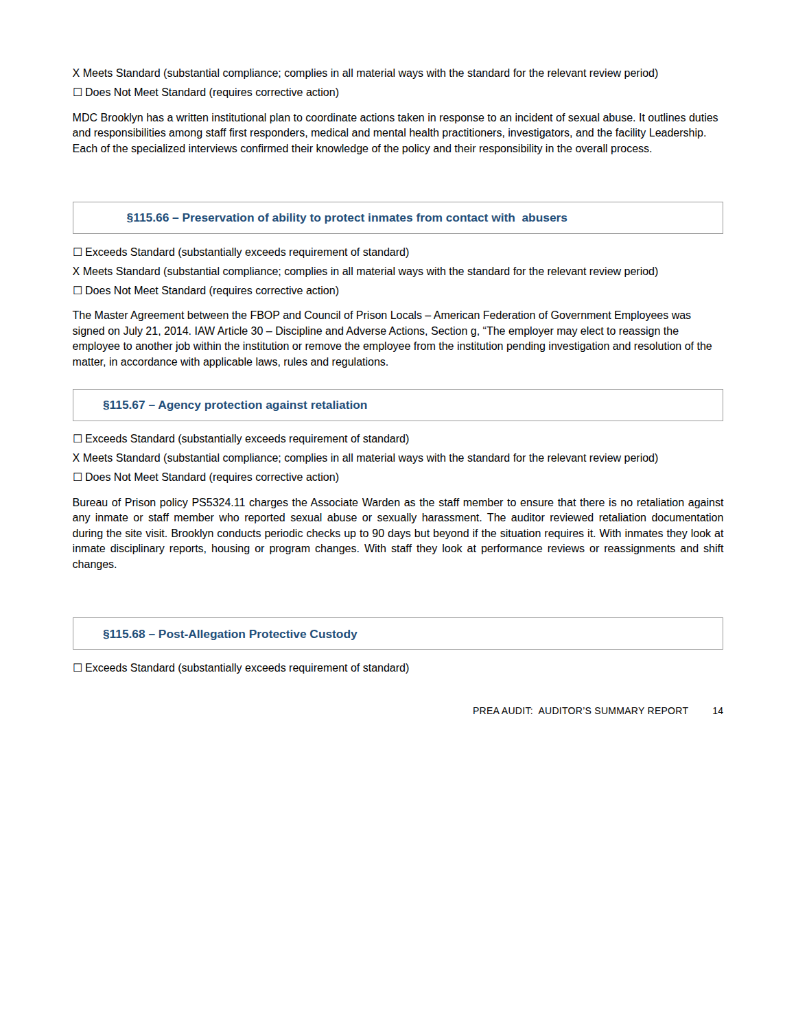X Meets Standard (substantial compliance; complies in all material ways with the standard for the relevant review period)
☐ Does Not Meet Standard (requires corrective action)
MDC Brooklyn has a written institutional plan to coordinate actions taken in response to an incident of sexual abuse. It outlines duties and responsibilities among staff first responders, medical and mental health practitioners, investigators, and the facility Leadership. Each of the specialized interviews confirmed their knowledge of the policy and their responsibility in the overall process.
§115.66 – Preservation of ability to protect inmates from contact with abusers
☐ Exceeds Standard (substantially exceeds requirement of standard)
X Meets Standard (substantial compliance; complies in all material ways with the standard for the relevant review period)
☐ Does Not Meet Standard (requires corrective action)
The Master Agreement between the FBOP and Council of Prison Locals – American Federation of Government Employees was signed on July 21, 2014. IAW Article 30 – Discipline and Adverse Actions, Section g, “The employer may elect to reassign the employee to another job within the institution or remove the employee from the institution pending investigation and resolution of the matter, in accordance with applicable laws, rules and regulations.
§115.67 – Agency protection against retaliation
☐ Exceeds Standard (substantially exceeds requirement of standard)
X Meets Standard (substantial compliance; complies in all material ways with the standard for the relevant review period)
☐ Does Not Meet Standard (requires corrective action)
Bureau of Prison policy PS5324.11 charges the Associate Warden as the staff member to ensure that there is no retaliation against any inmate or staff member who reported sexual abuse or sexually harassment. The auditor reviewed retaliation documentation during the site visit. Brooklyn conducts periodic checks up to 90 days but beyond if the situation requires it. With inmates they look at inmate disciplinary reports, housing or program changes. With staff they look at performance reviews or reassignments and shift changes.
§115.68 – Post-Allegation Protective Custody
☐ Exceeds Standard (substantially exceeds requirement of standard)
PREA AUDIT: AUDITOR’S SUMMARY REPORT14